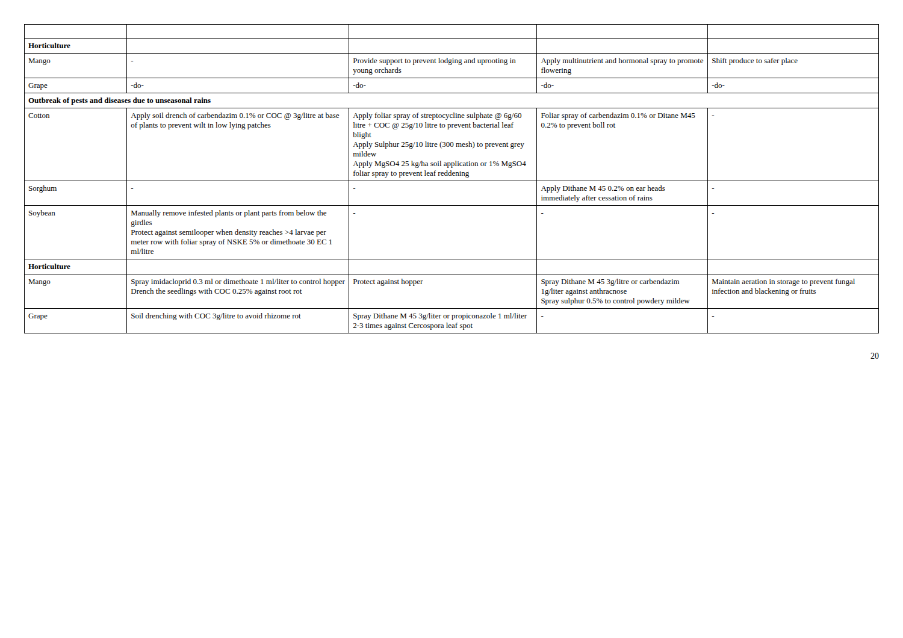| Horticulture | | | | |
| Mango | - | Provide support to prevent lodging and uprooting in young orchards | Apply multinutrient and hormonal spray to promote flowering | Shift produce to safer place |
| Grape | -do- | -do- | -do- | -do- |
| Outbreak of pests and diseases due to unseasonal rains |
| Cotton | Apply soil drench of carbendazim 0.1% or COC @ 3g/litre at base of plants to prevent wilt in low lying patches | Apply foliar spray of streptocycline sulphate @ 6g/60 litre + COC @ 25g/10 litre to prevent bacterial leaf blight Apply Sulphur 25g/10 litre (300 mesh) to prevent grey mildew Apply MgSO4 25 kg/ha soil application or 1% MgSO4 foliar spray to prevent leaf reddening | Foliar spray of carbendazim 0.1% or Ditane M45 0.2% to prevent boll rot | - |
| Sorghum | - | - | Apply Dithane M 45 0.2% on ear heads immediately after cessation of rains | - |
| Soybean | Manually remove infested plants or plant parts from below the girdles Protect against semilooper when density reaches >4 larvae per meter row with foliar spray of NSKE 5% or dimethoate 30 EC 1 ml/litre | - | - | - |
| Horticulture | | | | |
| Mango | Spray imidacloprid 0.3 ml or dimethoate 1 ml/liter to control hopper Drench the seedlings with COC 0.25% against root rot | Protect against hopper | Spray Dithane M 45 3g/litre or carbendazim 1g/liter against anthracnose Spray sulphur 0.5% to control powdery mildew | Maintain aeration in storage to prevent fungal infection and blackening or fruits |
| Grape | Soil drenching with COC 3g/litre to avoid rhizome rot | Spray Dithane M 45 3g/liter or propiconazole 1 ml/liter 2-3 times against Cercospora leaf spot | - | - |
20